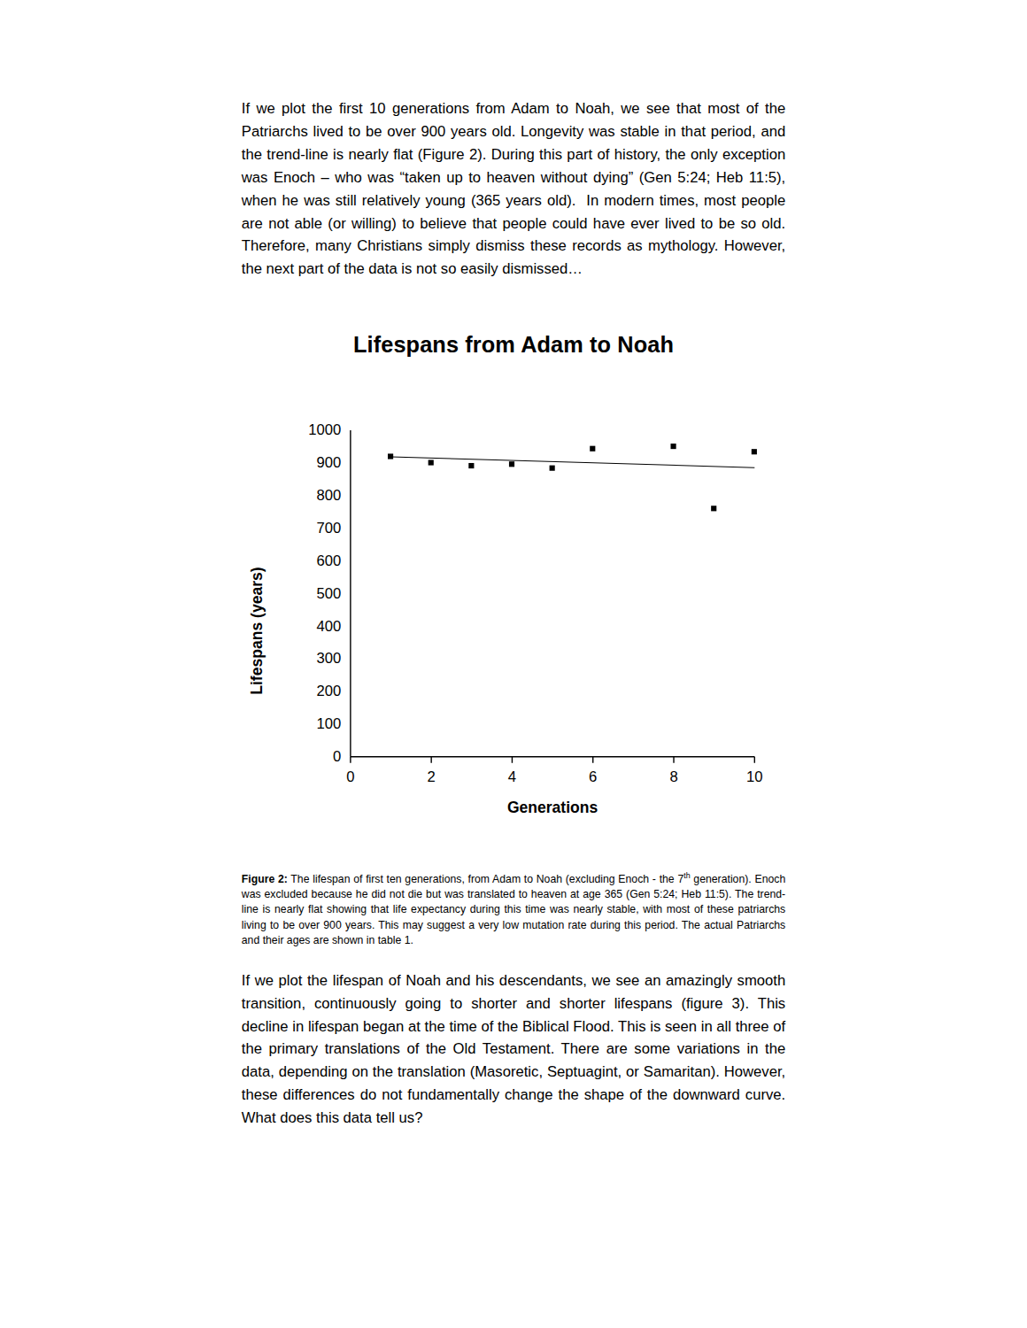If we plot the first 10 generations from Adam to Noah, we see that most of the Patriarchs lived to be over 900 years old. Longevity was stable in that period, and the trend-line is nearly flat (Figure 2). During this part of history, the only exception was Enoch – who was “taken up to heaven without dying” (Gen 5:24; Heb 11:5), when he was still relatively young (365 years old). In modern times, most people are not able (or willing) to believe that people could have ever lived to be so old. Therefore, many Christians simply dismiss these records as mythology. However, the next part of the data is not so easily dismissed…
Lifespans from Adam to Noah
Lifespans (years) 1000 900 800 700 600 500 400 300 200 100 0 0 2 4 6 8 10 Generations
Figure 2: The lifespan of first ten generations, from Adam to Noah (excluding Enoch - the 7th generation). Enoch was excluded because he did not die but was translated to heaven at age 365 (Gen 5:24; Heb 11:5). The trend-line is nearly flat showing that life expectancy during this time was nearly stable, with most of these patriarchs living to be over 900 years. This may suggest a very low mutation rate during this period. The actual Patriarchs and their ages are shown in table 1.
If we plot the lifespan of Noah and his descendants, we see an amazingly smooth transition, continuously going to shorter and shorter lifespans (figure 3). This decline in lifespan began at the time of the Biblical Flood. This is seen in all three of the primary translations of the Old Testament. There are some variations in the data, depending on the translation (Masoretic, Septuagint, or Samaritan). However, these differences do not fundamentally change the shape of the downward curve. What does this data tell us?